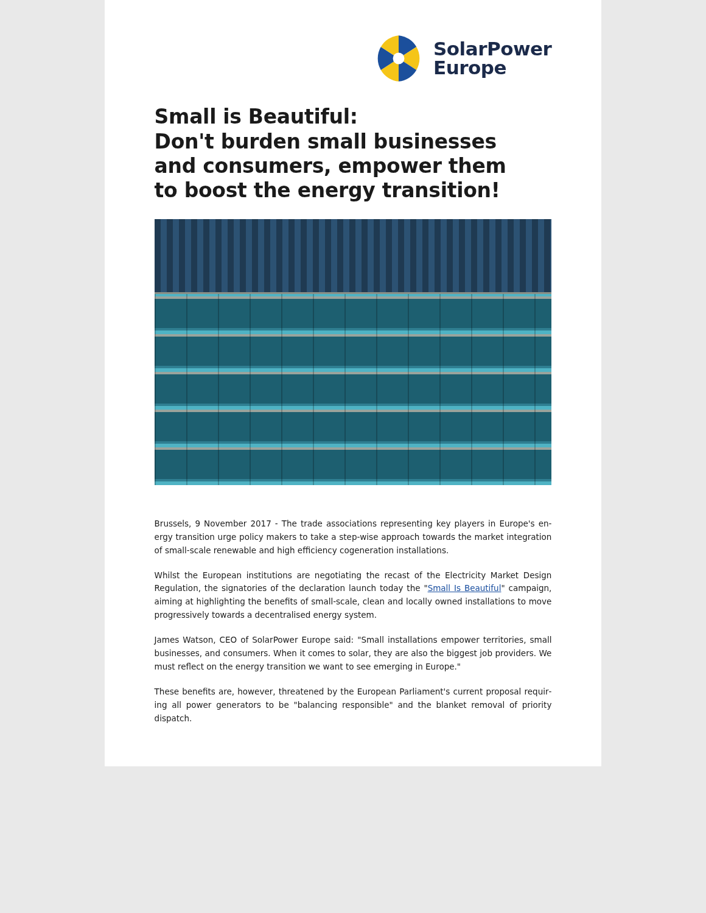SolarPower Europe
Small is Beautiful:
Don't burden small businesses
and consumers, empower them
to boost the energy transition!
Brussels, 9 November 2017 - The trade associations representing key players in Europe's energy transition urge policy makers to take a step-wise approach towards the market integration of small-scale renewable and high efficiency cogeneration installations.
Whilst the European institutions are negotiating the recast of the Electricity Market Design Regulation, the signatories of the declaration launch today the "Small Is Beautiful" campaign, aiming at highlighting the benefits of small-scale, clean and locally owned installations to move progressively towards a decentralised energy system.
James Watson, CEO of SolarPower Europe said: "Small installations empower territories, small businesses, and consumers. When it comes to solar, they are also the biggest job providers. We must reflect on the energy transition we want to see emerging in Europe."
These benefits are, however, threatened by the European Parliament's current proposal requiring all power generators to be "balancing responsible" and the blanket removal of priority dispatch.